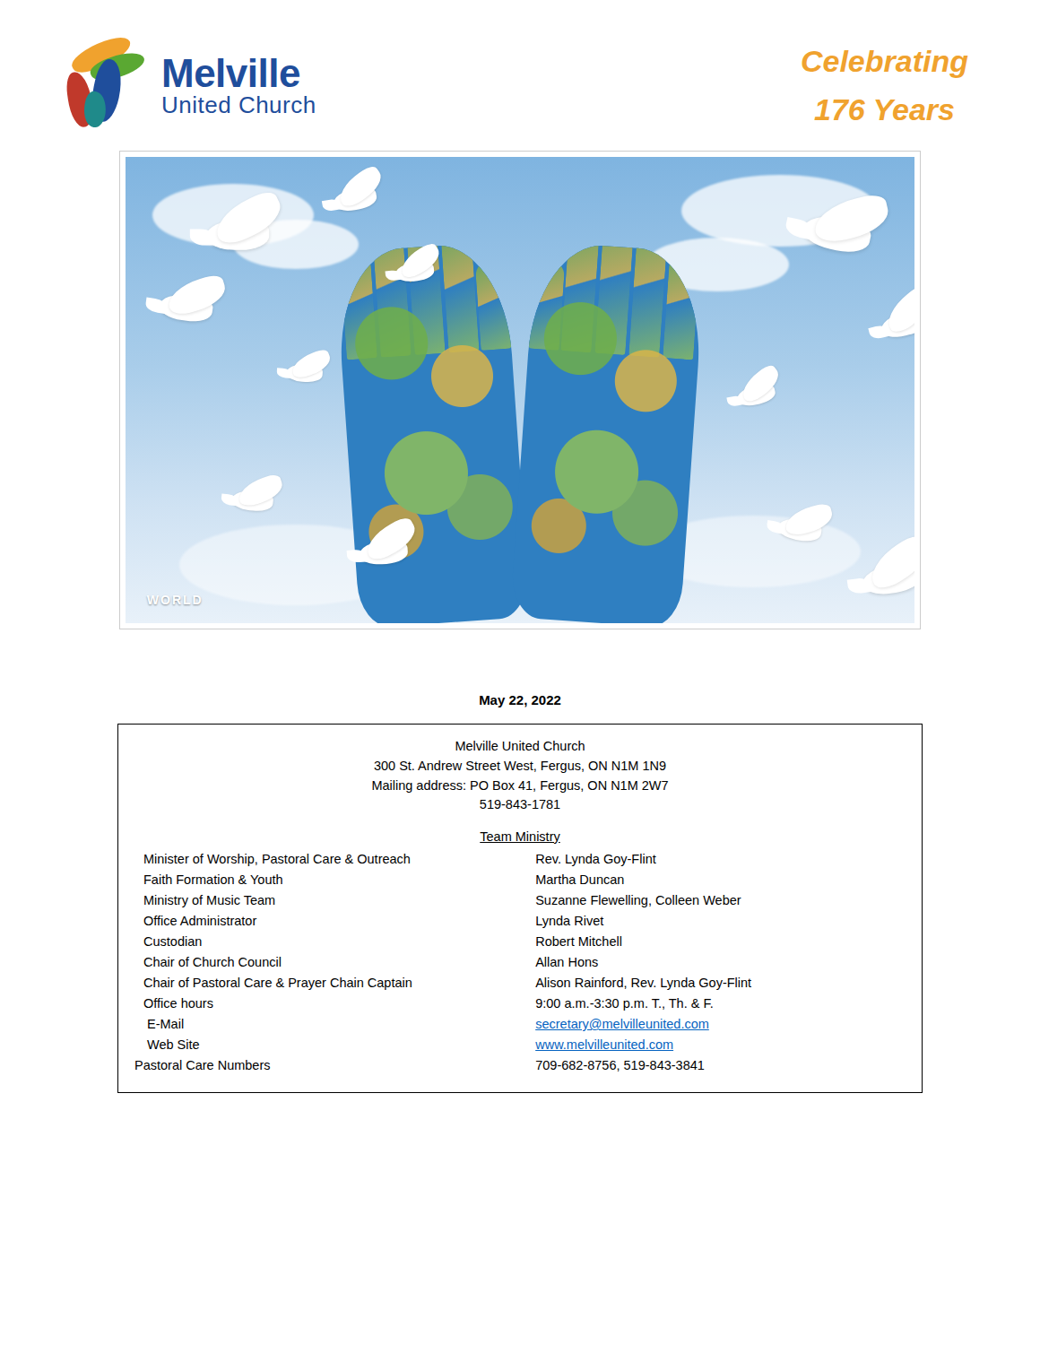Melville
United Church
Celebrating
176 Years
WORLD
May 22, 2022
Melville United Church
300 St. Andrew Street West, Fergus, ON N1M 1N9
Mailing address: PO Box 41, Fergus, ON N1M 2W7
519-843-1781
Team Ministry
| Minister of Worship, Pastoral Care & Outreach | Rev. Lynda Goy-Flint |
| Faith Formation & Youth | Martha Duncan |
| Ministry of Music Team | Suzanne Flewelling, Colleen Weber |
| Office Administrator | Lynda Rivet |
| Custodian | Robert Mitchell |
| Chair of Church Council | Allan Hons |
| Chair of Pastoral Care & Prayer Chain Captain | Alison Rainford, Rev. Lynda Goy-Flint |
| Office hours | 9:00 a.m.-3:30 p.m. T., Th. & F. |
| E-Mail | secretary@melvilleunited.com |
| Web Site | www.melvilleunited.com |
| Pastoral Care Numbers | 709-682-8756, 519-843-3841 |